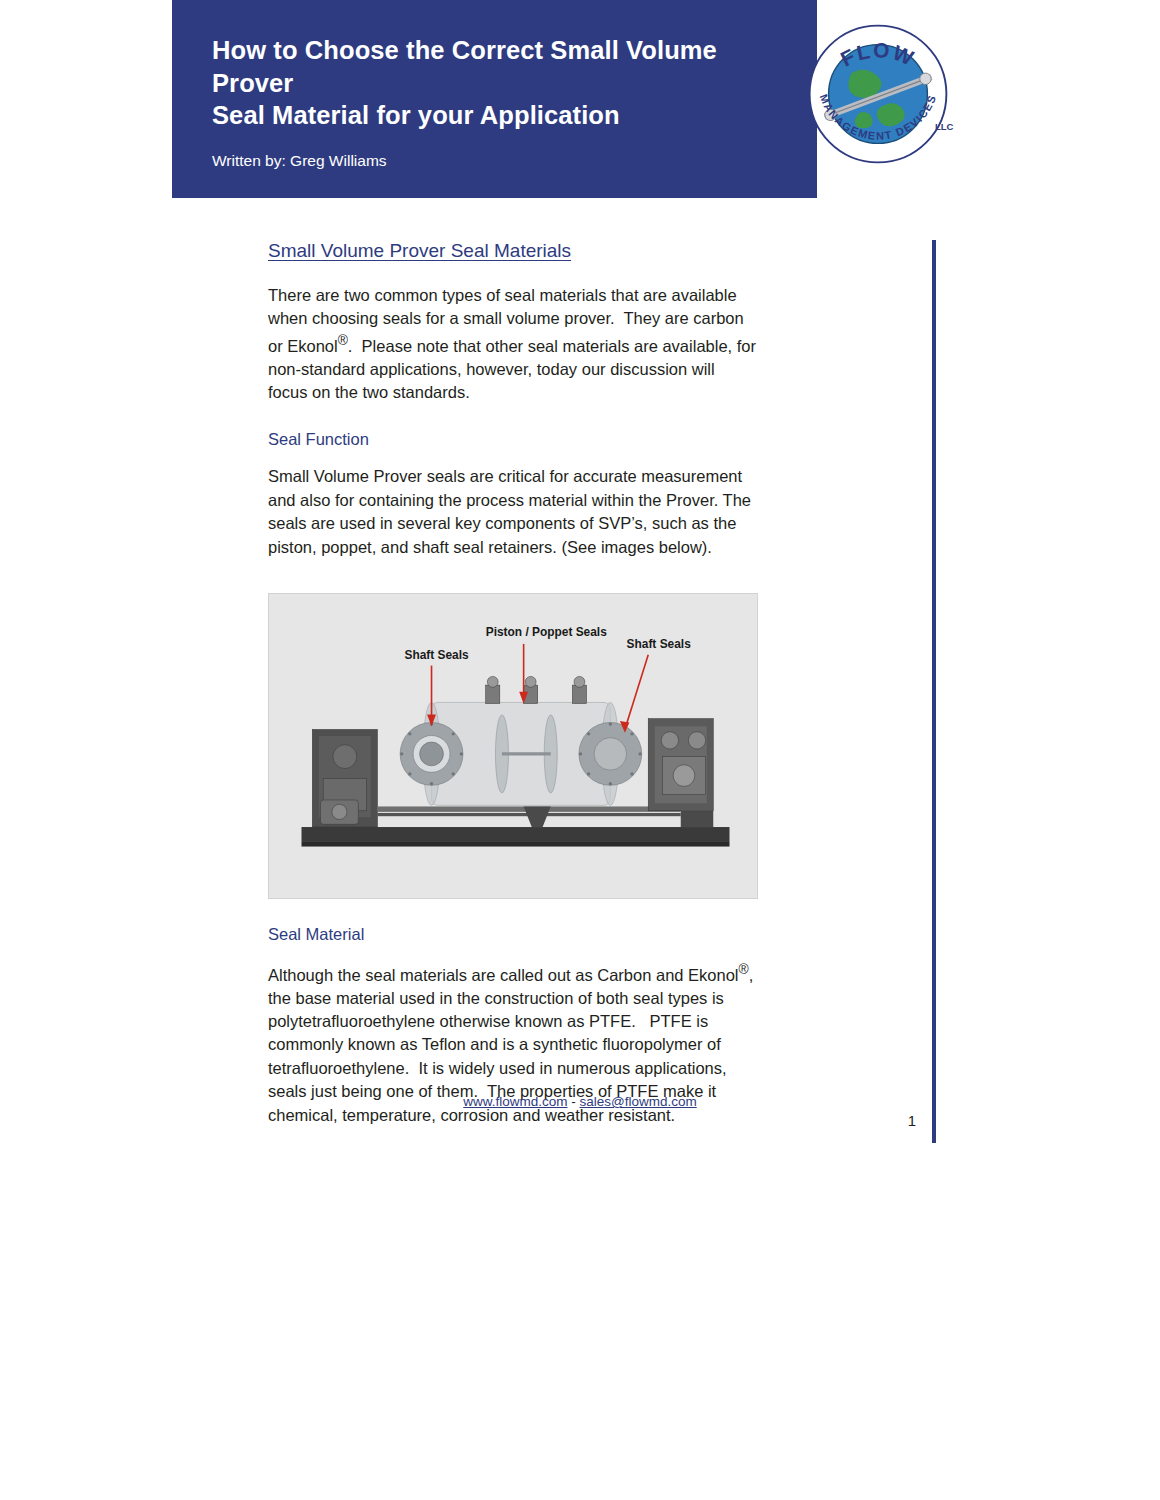How to Choose the Correct Small Volume Prover
Seal Material for your Application
Written by: Greg Williams
FLOW MANAGEMENT DEVICES LLC
Small Volume Prover Seal Materials
There are two common types of seal materials that are available when choosing seals for a small volume prover. They are carbon or Ekonol®. Please note that other seal materials are available, for non-standard applications, however, today our discussion will focus on the two standards.
Seal Function
Small Volume Prover seals are critical for accurate measurement and also for containing the process material within the Prover. The seals are used in several key components of SVP’s, such as the piston, poppet, and shaft seal retainers. (See images below).
Shaft Seals Piston / Poppet Seals Shaft Seals
Seal Material
Although the seal materials are called out as Carbon and Ekonol®, the base material used in the construction of both seal types is polytetrafluoroethylene otherwise known as PTFE. PTFE is commonly known as Teflon and is a synthetic fluoropolymer of tetrafluoroethylene. It is widely used in numerous applications, seals just being one of them. The properties of PTFE make it chemical, temperature, corrosion and weather resistant.
www.flowmd.com - sales@flowmd.com
1